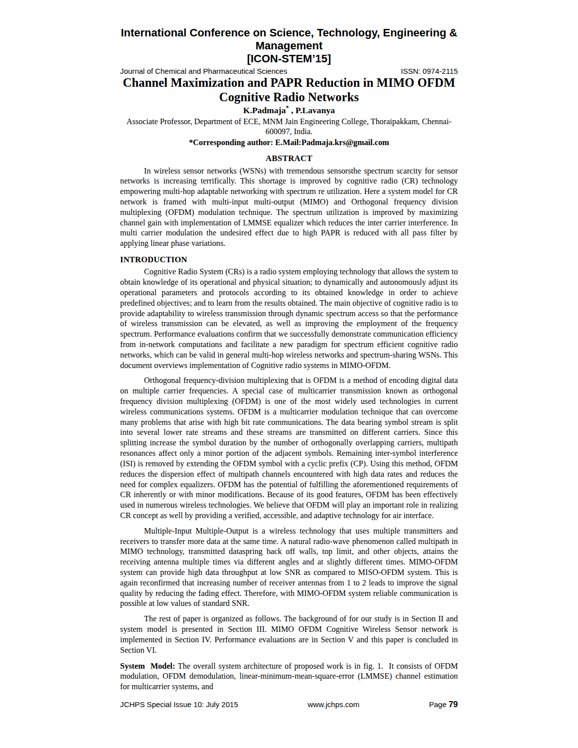International Conference on Science, Technology, Engineering & Management
[ICON-STEM’15]
Journal of Chemical and Pharmaceutical Sciences ISSN: 0974-2115
Channel Maximization and PAPR Reduction in MIMO OFDM Cognitive Radio Networks
K.Padmaja* , P.Lavanya
Associate Professor, Department of ECE, MNM Jain Engineering College, Thoraipakkam, Chennai-600097, India.
*Corresponding author: E.Mail:Padmaja.krs@gmail.com
ABSTRACT
In wireless sensor networks (WSNs) with tremendous sensorsthe spectrum scarcity for sensor networks is increasing terrifically. This shortage is improved by cognitive radio (CR) technology empowering multi-hop adaptable networking with spectrum re utilization. Here a system model for CR network is framed with multi-input multi-output (MIMO) and Orthogonal frequency division multiplexing (OFDM) modulation technique. The spectrum utilization is improved by maximizing channel gain with implementation of LMMSE equalizer which reduces the inter carrier interference. In multi carrier modulation the undesired effect due to high PAPR is reduced with all pass filter by applying linear phase variations.
INTRODUCTION
Cognitive Radio System (CRs) is a radio system employing technology that allows the system to obtain knowledge of its operational and physical situation; to dynamically and autonomously adjust its operational parameters and protocols according to its obtained knowledge in order to achieve predefined objectives; and to learn from the results obtained. The main objective of cognitive radio is to provide adaptability to wireless transmission through dynamic spectrum access so that the performance of wireless transmission can be elevated, as well as improving the employment of the frequency spectrum. Performance evaluations confirm that we successfully demonstrate communication efficiency from in-network computations and facilitate a new paradigm for spectrum efficient cognitive radio networks, which can be valid in general multi-hop wireless networks and spectrum-sharing WSNs. This document overviews implementation of Cognitive radio systems in MIMO-OFDM.
Orthogonal frequency-division multiplexing that is OFDM is a method of encoding digital data on multiple carrier frequencies. A special case of multicarrier transmission known as orthogonal frequency division multiplexing (OFDM) is one of the most widely used technologies in current wireless communications systems. OFDM is a multicarrier modulation technique that can overcome many problems that arise with high bit rate communications. The data bearing symbol stream is split into several lower rate streams and these streams are transmitted on different carriers. Since this splitting increase the symbol duration by the number of orthogonally overlapping carriers, multipath resonances affect only a minor portion of the adjacent symbols. Remaining inter-symbol interference (ISI) is removed by extending the OFDM symbol with a cyclic prefix (CP). Using this method, OFDM reduces the dispersion effect of multipath channels encountered with high data rates and reduces the need for complex equalizers. OFDM has the potential of fulfilling the aforementioned requirements of CR inherently or with minor modifications. Because of its good features, OFDM has been effectively used in numerous wireless technologies. We believe that OFDM will play an important role in realizing CR concept as well by providing a verified, accessible, and adaptive technology for air interface.
Multiple-Input Multiple-Output is a wireless technology that uses multiple transmitters and receivers to transfer more data at the same time. A natural radio-wave phenomenon called multipath in MIMO technology, transmitted dataspring back off walls, top limit, and other objects, attains the receiving antenna multiple times via different angles and at slightly different times. MIMO-OFDM system can provide high data throughput at low SNR as compared to MISO-OFDM system. This is again reconfirmed that increasing number of receiver antennas from 1 to 2 leads to improve the signal quality by reducing the fading effect. Therefore, with MIMO-OFDM system reliable communication is possible at low values of standard SNR.
The rest of paper is organized as follows. The background of for our study is in Section II and system model is presented in Section III. MIMO OFDM Cognitive Wireless Sensor network is implemented in Section IV. Performance evaluations are in Section V and this paper is concluded in Section VI.
System Model: The overall system architecture of proposed work is in fig. 1. It consists of OFDM modulation, OFDM demodulation, linear-minimum-mean-square-error (LMMSE) channel estimation for multicarrier systems, and
JCHPS Special Issue 10: July 2015 www.jchps.com Page 79